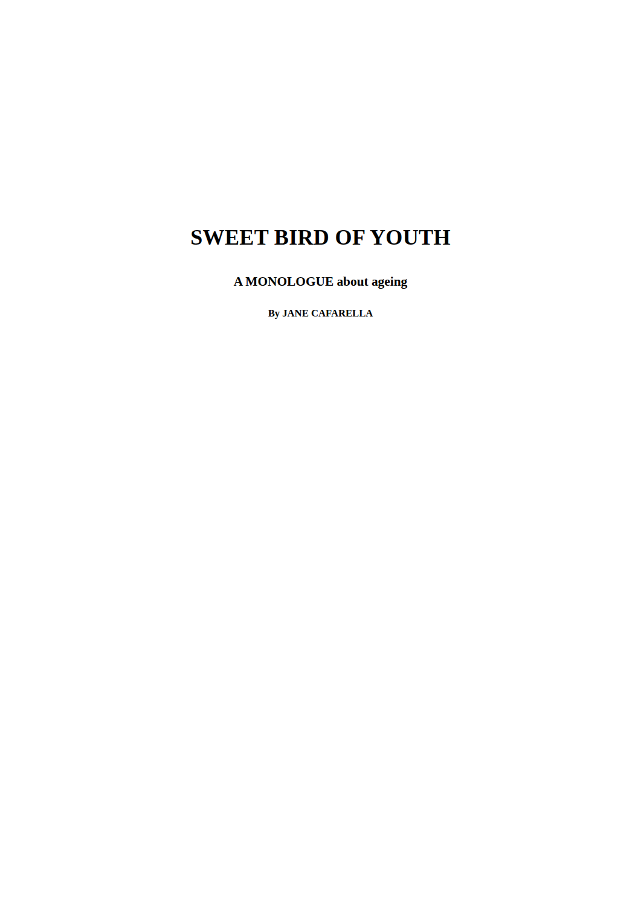SWEET BIRD OF YOUTH
A MONOLOGUE about ageing
By JANE CAFARELLA